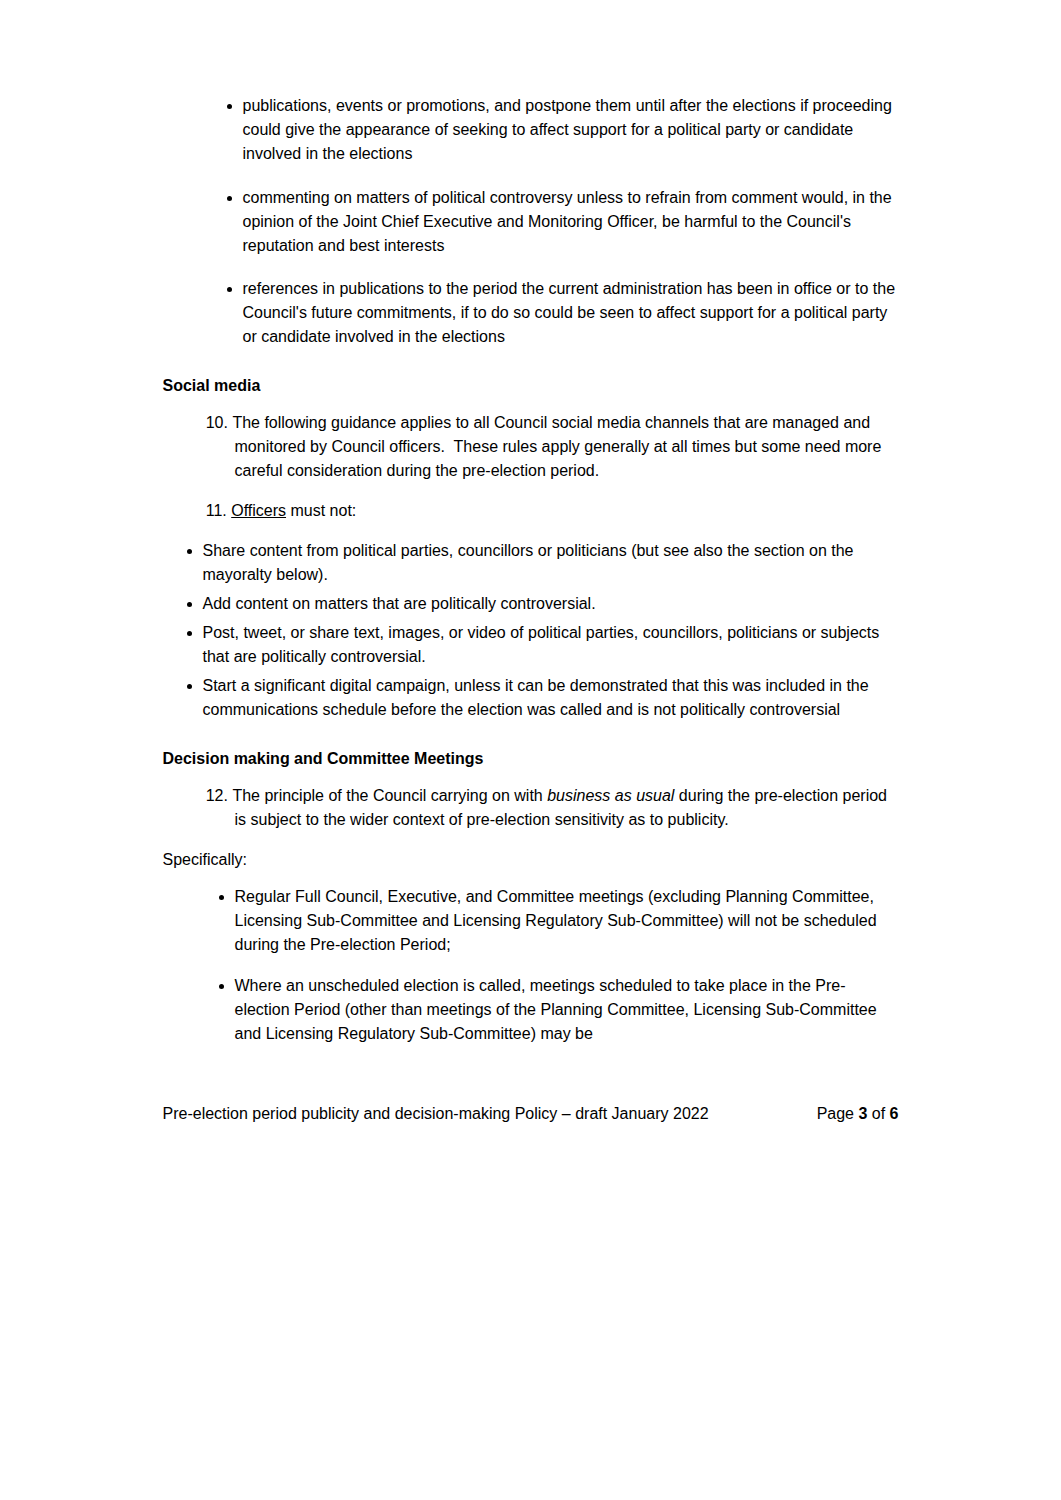publications, events or promotions, and postpone them until after the elections if proceeding could give the appearance of seeking to affect support for a political party or candidate involved in the elections
commenting on matters of political controversy unless to refrain from comment would, in the opinion of the Joint Chief Executive and Monitoring Officer, be harmful to the Council's reputation and best interests
references in publications to the period the current administration has been in office or to the Council's future commitments, if to do so could be seen to affect support for a political party or candidate involved in the elections
Social media
10. The following guidance applies to all Council social media channels that are managed and monitored by Council officers. These rules apply generally at all times but some need more careful consideration during the pre-election period.
11. Officers must not:
Share content from political parties, councillors or politicians (but see also the section on the mayoralty below).
Add content on matters that are politically controversial.
Post, tweet, or share text, images, or video of political parties, councillors, politicians or subjects that are politically controversial.
Start a significant digital campaign, unless it can be demonstrated that this was included in the communications schedule before the election was called and is not politically controversial
Decision making and Committee Meetings
12. The principle of the Council carrying on with business as usual during the pre-election period is subject to the wider context of pre-election sensitivity as to publicity.
Specifically:
Regular Full Council, Executive, and Committee meetings (excluding Planning Committee, Licensing Sub-Committee and Licensing Regulatory Sub-Committee) will not be scheduled during the Pre-election Period;
Where an unscheduled election is called, meetings scheduled to take place in the Pre-election Period (other than meetings of the Planning Committee, Licensing Sub-Committee and Licensing Regulatory Sub-Committee) may be
Pre-election period publicity and decision-making Policy – draft January 2022 Page 3 of 6